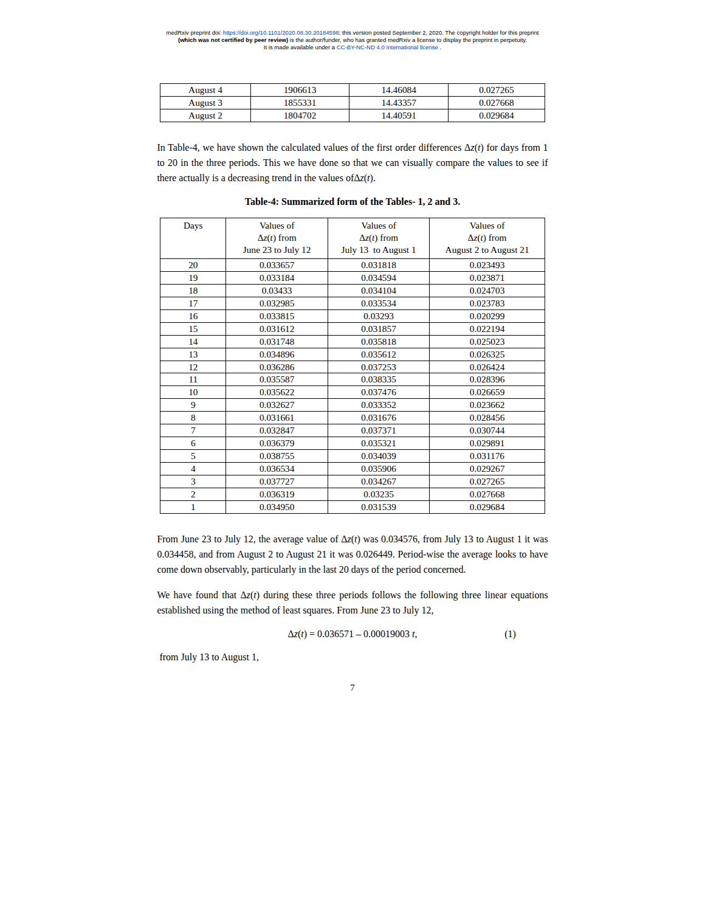medRxiv preprint doi: https://doi.org/10.1101/2020.08.30.20184598; this version posted September 2, 2020. The copyright holder for this preprint
(which was not certified by peer review) is the author/funder, who has granted medRxiv a license to display the preprint in perpetuity.
It is made available under a CC-BY-NC-ND 4.0 International license .
| August 4 | 1906613 | 14.46084 | 0.027265 |
| August 3 | 1855331 | 14.43357 | 0.027668 |
| August 2 | 1804702 | 14.40591 | 0.029684 |
In Table-4, we have shown the calculated values of the first order differences Δz(t) for days from 1 to 20 in the three periods. This we have done so that we can visually compare the values to see if there actually is a decreasing trend in the values ofΔz(t).
Table-4: Summarized form of the Tables- 1, 2 and 3.
| Days | Values of Δ z ( t ) from June 23 to July 12 | Values of Δ z ( t ) from July 13 to August 1 | Values of Δ z ( t ) from August 2 to August 21 |
| 20 | 0.033657 | 0.031818 | 0.023493 |
| 19 | 0.033184 | 0.034594 | 0.023871 |
| 18 | 0.03433 | 0.034104 | 0.024703 |
| 17 | 0.032985 | 0.033534 | 0.023783 |
| 16 | 0.033815 | 0.03293 | 0.020299 |
| 15 | 0.031612 | 0.031857 | 0.022194 |
| 14 | 0.031748 | 0.035818 | 0.025023 |
| 13 | 0.034896 | 0.035612 | 0.026325 |
| 12 | 0.036286 | 0.037253 | 0.026424 |
| 11 | 0.035587 | 0.038335 | 0.028396 |
| 10 | 0.035622 | 0.037476 | 0.026659 |
| 9 | 0.032627 | 0.033352 | 0.023662 |
| 8 | 0.031661 | 0.031676 | 0.028456 |
| 7 | 0.032847 | 0.037371 | 0.030744 |
| 6 | 0.036379 | 0.035321 | 0.029891 |
| 5 | 0.038755 | 0.034039 | 0.031176 |
| 4 | 0.036534 | 0.035906 | 0.029267 |
| 3 | 0.037727 | 0.034267 | 0.027265 |
| 2 | 0.036319 | 0.03235 | 0.027668 |
| 1 | 0.034950 | 0.031539 | 0.029684 |
From June 23 to July 12, the average value of Δz(t) was 0.034576, from July 13 to August 1 it was 0.034458, and from August 2 to August 21 it was 0.026449. Period-wise the average looks to have come down observably, particularly in the last 20 days of the period concerned.
We have found that Δz(t) during these three periods follows the following three linear equations established using the method of least squares. From June 23 to July 12,
Δz(t) = 0.036571 – 0.00019003 t, (1)
from July 13 to August 1,
7